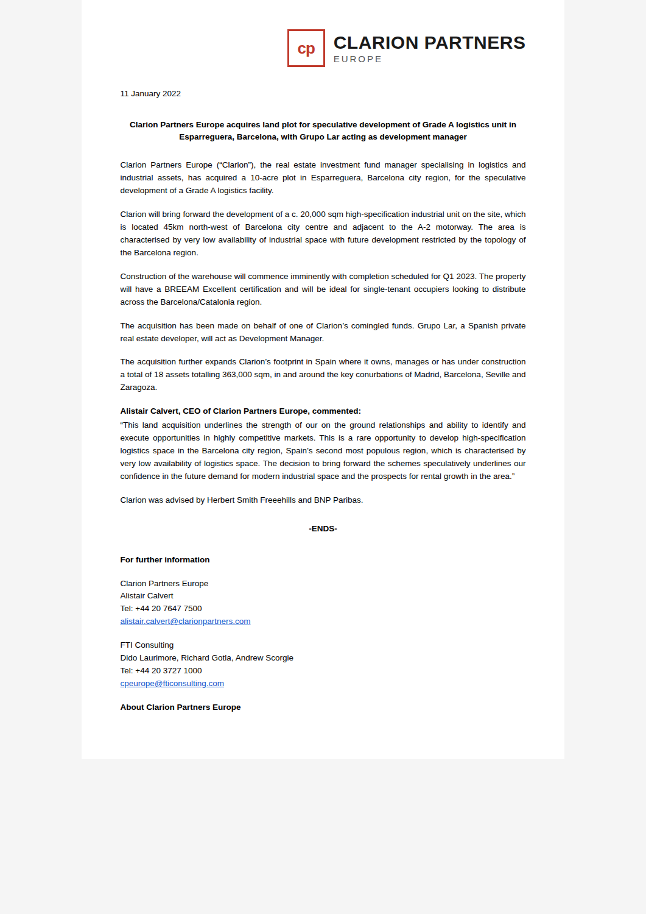cp
CLARION PARTNERS
EUROPE
11 January 2022
Clarion Partners Europe acquires land plot for speculative development of Grade A logistics unit in Esparreguera, Barcelona, with Grupo Lar acting as development manager
Clarion Partners Europe (“Clarion”), the real estate investment fund manager specialising in logistics and industrial assets, has acquired a 10-acre plot in Esparreguera, Barcelona city region, for the speculative development of a Grade A logistics facility.
Clarion will bring forward the development of a c. 20,000 sqm high-specification industrial unit on the site, which is located 45km north-west of Barcelona city centre and adjacent to the A-2 motorway. The area is characterised by very low availability of industrial space with future development restricted by the topology of the Barcelona region.
Construction of the warehouse will commence imminently with completion scheduled for Q1 2023. The property will have a BREEAM Excellent certification and will be ideal for single-tenant occupiers looking to distribute across the Barcelona/Catalonia region.
The acquisition has been made on behalf of one of Clarion’s comingled funds. Grupo Lar, a Spanish private real estate developer, will act as Development Manager.
The acquisition further expands Clarion’s footprint in Spain where it owns, manages or has under construction a total of 18 assets totalling 363,000 sqm, in and around the key conurbations of Madrid, Barcelona, Seville and Zaragoza.
Alistair Calvert, CEO of Clarion Partners Europe, commented:
“This land acquisition underlines the strength of our on the ground relationships and ability to identify and execute opportunities in highly competitive markets. This is a rare opportunity to develop high-specification logistics space in the Barcelona city region, Spain’s second most populous region, which is characterised by very low availability of logistics space. The decision to bring forward the schemes speculatively underlines our confidence in the future demand for modern industrial space and the prospects for rental growth in the area.”
Clarion was advised by Herbert Smith Freeehills and BNP Paribas.
-ENDS-
For further information
Clarion Partners Europe
Alistair Calvert
Tel: +44 20 7647 7500
alistair.calvert@clarionpartners.com
FTI Consulting
Dido Laurimore, Richard Gotla, Andrew Scorgie
Tel: +44 20 3727 1000
cpeurope@fticonsulting.com
About Clarion Partners Europe